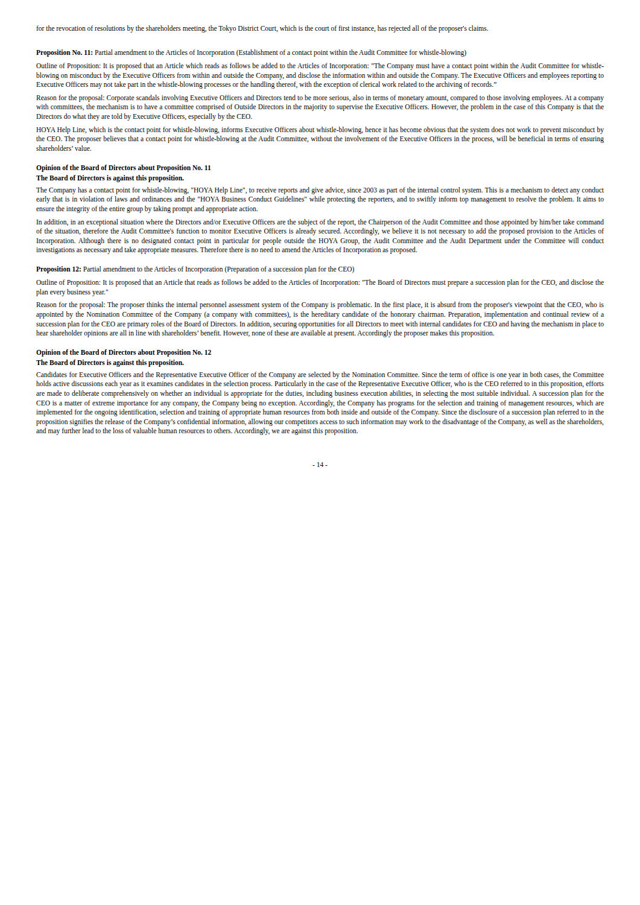for the revocation of resolutions by the shareholders meeting, the Tokyo District Court, which is the court of first instance, has rejected all of the proposer's claims.
Proposition No. 11: Partial amendment to the Articles of Incorporation (Establishment of a contact point within the Audit Committee for whistle-blowing)
Outline of Proposition: It is proposed that an Article which reads as follows be added to the Articles of Incorporation: "The Company must have a contact point within the Audit Committee for whistle-blowing on misconduct by the Executive Officers from within and outside the Company, and disclose the information within and outside the Company. The Executive Officers and employees reporting to Executive Officers may not take part in the whistle-blowing processes or the handling thereof, with the exception of clerical work related to the archiving of records.”
Reason for the proposal: Corporate scandals involving Executive Officers and Directors tend to be more serious, also in terms of monetary amount, compared to those involving employees. At a company with committees, the mechanism is to have a committee comprised of Outside Directors in the majority to supervise the Executive Officers. However, the problem in the case of this Company is that the Directors do what they are told by Executive Officers, especially by the CEO.
HOYA Help Line, which is the contact point for whistle-blowing, informs Executive Officers about whistle-blowing, hence it has become obvious that the system does not work to prevent misconduct by the CEO. The proposer believes that a contact point for whistle-blowing at the Audit Committee, without the involvement of the Executive Officers in the process, will be beneficial in terms of ensuring shareholders’ value.
Opinion of the Board of Directors about Proposition No. 11
The Board of Directors is against this proposition.
The Company has a contact point for whistle-blowing, "HOYA Help Line", to receive reports and give advice, since 2003 as part of the internal control system. This is a mechanism to detect any conduct early that is in violation of laws and ordinances and the "HOYA Business Conduct Guidelines" while protecting the reporters, and to swiftly inform top management to resolve the problem. It aims to ensure the integrity of the entire group by taking prompt and appropriate action.
In addition, in an exceptional situation where the Directors and/or Executive Officers are the subject of the report, the Chairperson of the Audit Committee and those appointed by him/her take command of the situation, therefore the Audit Committee's function to monitor Executive Officers is already secured. Accordingly, we believe it is not necessary to add the proposed provision to the Articles of Incorporation. Although there is no designated contact point in particular for people outside the HOYA Group, the Audit Committee and the Audit Department under the Committee will conduct investigations as necessary and take appropriate measures. Therefore there is no need to amend the Articles of Incorporation as proposed.
Proposition 12: Partial amendment to the Articles of Incorporation (Preparation of a succession plan for the CEO)
Outline of Proposition: It is proposed that an Article that reads as follows be added to the Articles of Incorporation: "The Board of Directors must prepare a succession plan for the CEO, and disclose the plan every business year."
Reason for the proposal: The proposer thinks the internal personnel assessment system of the Company is problematic. In the first place, it is absurd from the proposer's viewpoint that the CEO, who is appointed by the Nomination Committee of the Company (a company with committees), is the hereditary candidate of the honorary chairman. Preparation, implementation and continual review of a succession plan for the CEO are primary roles of the Board of Directors. In addition, securing opportunities for all Directors to meet with internal candidates for CEO and having the mechanism in place to hear shareholder opinions are all in line with shareholders’ benefit. However, none of these are available at present. Accordingly the proposer makes this proposition.
Opinion of the Board of Directors about Proposition No. 12
The Board of Directors is against this proposition.
Candidates for Executive Officers and the Representative Executive Officer of the Company are selected by the Nomination Committee. Since the term of office is one year in both cases, the Committee holds active discussions each year as it examines candidates in the selection process. Particularly in the case of the Representative Executive Officer, who is the CEO referred to in this proposition, efforts are made to deliberate comprehensively on whether an individual is appropriate for the duties, including business execution abilities, in selecting the most suitable individual. A succession plan for the CEO is a matter of extreme importance for any company, the Company being no exception. Accordingly, the Company has programs for the selection and training of management resources, which are implemented for the ongoing identification, selection and training of appropriate human resources from both inside and outside of the Company. Since the disclosure of a succession plan referred to in the proposition signifies the release of the Company’s confidential information, allowing our competitors access to such information may work to the disadvantage of the Company, as well as the shareholders, and may further lead to the loss of valuable human resources to others. Accordingly, we are against this proposition.
- 14 -